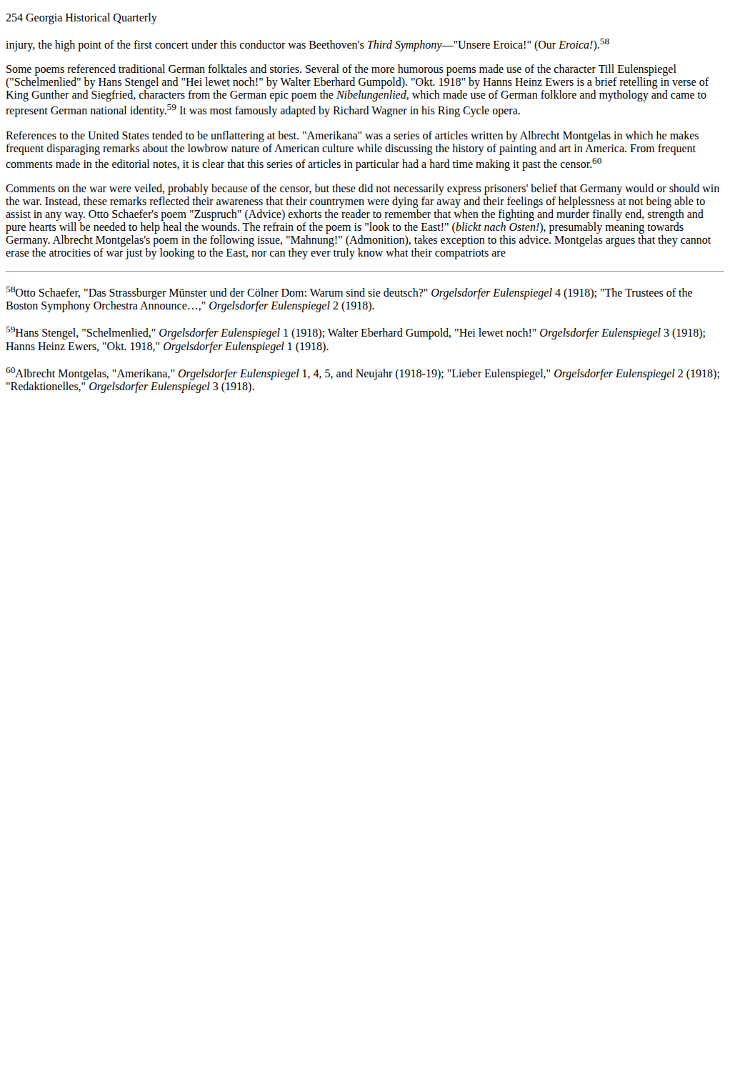254 Georgia Historical Quarterly
injury, the high point of the first concert under this conductor was Beethoven's Third Symphony—"Unsere Eroica!" (Our Eroica!).58
Some poems referenced traditional German folktales and stories. Several of the more humorous poems made use of the character Till Eulenspiegel ("Schelmenlied" by Hans Stengel and "Hei lewet noch!" by Walter Eberhard Gumpold). "Okt. 1918" by Hanns Heinz Ewers is a brief retelling in verse of King Gunther and Siegfried, characters from the German epic poem the Nibelungenlied, which made use of German folklore and mythology and came to represent German national identity.59 It was most famously adapted by Richard Wagner in his Ring Cycle opera.
References to the United States tended to be unflattering at best. "Amerikana" was a series of articles written by Albrecht Montgelas in which he makes frequent disparaging remarks about the lowbrow nature of American culture while discussing the history of painting and art in America. From frequent comments made in the editorial notes, it is clear that this series of articles in particular had a hard time making it past the censor.60
Comments on the war were veiled, probably because of the censor, but these did not necessarily express prisoners' belief that Germany would or should win the war. Instead, these remarks reflected their awareness that their countrymen were dying far away and their feelings of helplessness at not being able to assist in any way. Otto Schaefer's poem "Zuspruch" (Advice) exhorts the reader to remember that when the fighting and murder finally end, strength and pure hearts will be needed to help heal the wounds. The refrain of the poem is "look to the East!" (blickt nach Osten!), presumably meaning towards Germany. Albrecht Montgelas's poem in the following issue, "Mahnung!" (Admonition), takes exception to this advice. Montgelas argues that they cannot erase the atrocities of war just by looking to the East, nor can they ever truly know what their compatriots are
58Otto Schaefer, "Das Strassburger Münster und der Cölner Dom: Warum sind sie deutsch?" Orgelsdorfer Eulenspiegel 4 (1918); "The Trustees of the Boston Symphony Orchestra Announce…," Orgelsdorfer Eulenspiegel 2 (1918).
59Hans Stengel, "Schelmenlied," Orgelsdorfer Eulenspiegel 1 (1918); Walter Eberhard Gumpold, "Hei lewet noch!" Orgelsdorfer Eulenspiegel 3 (1918); Hanns Heinz Ewers, "Okt. 1918," Orgelsdorfer Eulenspiegel 1 (1918).
60Albrecht Montgelas, "Amerikana," Orgelsdorfer Eulenspiegel 1, 4, 5, and Neujahr (1918-19); "Lieber Eulenspiegel," Orgelsdorfer Eulenspiegel 2 (1918); "Redaktionelles," Orgelsdorfer Eulenspiegel 3 (1918).